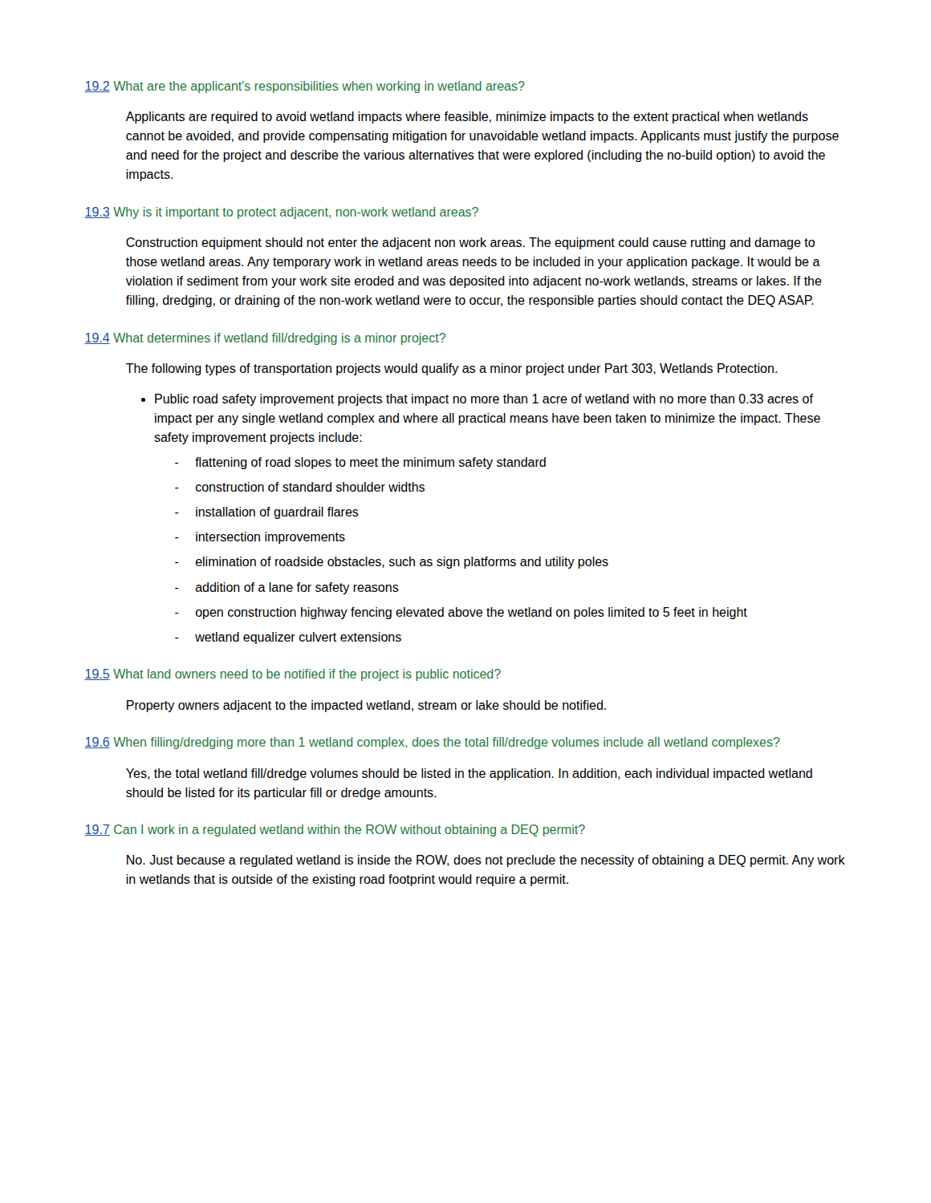19.2 What are the applicant's responsibilities when working in wetland areas?
Applicants are required to avoid wetland impacts where feasible, minimize impacts to the extent practical when wetlands cannot be avoided, and provide compensating mitigation for unavoidable wetland impacts. Applicants must justify the purpose and need for the project and describe the various alternatives that were explored (including the no-build option) to avoid the impacts.
19.3 Why is it important to protect adjacent, non-work wetland areas?
Construction equipment should not enter the adjacent non work areas. The equipment could cause rutting and damage to those wetland areas. Any temporary work in wetland areas needs to be included in your application package. It would be a violation if sediment from your work site eroded and was deposited into adjacent no-work wetlands, streams or lakes. If the filling, dredging, or draining of the non-work wetland were to occur, the responsible parties should contact the DEQ ASAP.
19.4 What determines if wetland fill/dredging is a minor project?
The following types of transportation projects would qualify as a minor project under Part 303, Wetlands Protection.
Public road safety improvement projects that impact no more than 1 acre of wetland with no more than 0.33 acres of impact per any single wetland complex and where all practical means have been taken to minimize the impact. These safety improvement projects include:
flattening of road slopes to meet the minimum safety standard
construction of standard shoulder widths
installation of guardrail flares
intersection improvements
elimination of roadside obstacles, such as sign platforms and utility poles
addition of a lane for safety reasons
open construction highway fencing elevated above the wetland on poles limited to 5 feet in height
wetland equalizer culvert extensions
19.5 What land owners need to be notified if the project is public noticed?
Property owners adjacent to the impacted wetland, stream or lake should be notified.
19.6 When filling/dredging more than 1 wetland complex, does the total fill/dredge volumes include all wetland complexes?
Yes, the total wetland fill/dredge volumes should be listed in the application. In addition, each individual impacted wetland should be listed for its particular fill or dredge amounts.
19.7 Can I work in a regulated wetland within the ROW without obtaining a DEQ permit?
No. Just because a regulated wetland is inside the ROW, does not preclude the necessity of obtaining a DEQ permit. Any work in wetlands that is outside of the existing road footprint would require a permit.